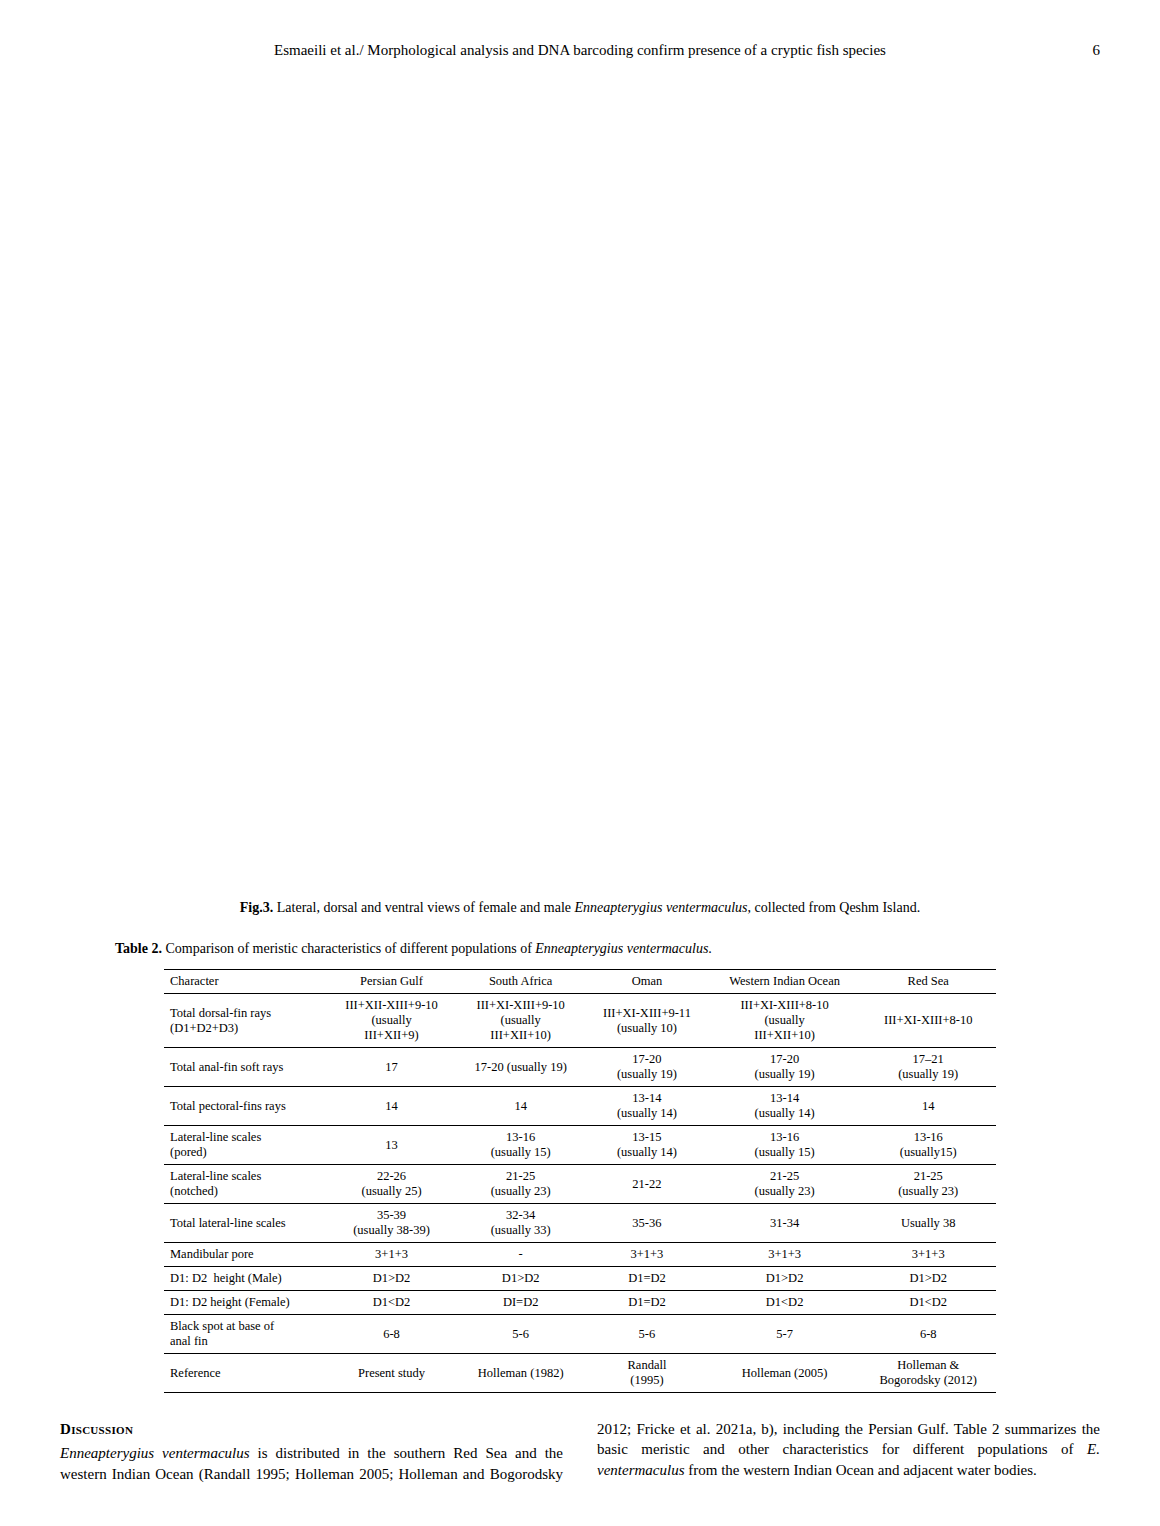Esmaeili et al./ Morphological analysis and DNA barcoding confirm presence of a cryptic fish species 6
Fig.3. Lateral, dorsal and ventral views of female and male Enneapterygius ventermaculus, collected from Qeshm Island.
Table 2. Comparison of meristic characteristics of different populations of Enneapterygius ventermaculus.
| Character | Persian Gulf | South Africa | Oman | Western Indian Ocean | Red Sea |
| --- | --- | --- | --- | --- | --- |
| Total dorsal-fin rays (D1+D2+D3) | III+XII-XIII+9-10 (usually III+XII+9) | III+XI-XIII+9-10 (usually III+XII+10) | III+XI-XIII+9-11 (usually 10) | III+XI-XIII+8-10 (usually III+XII+10) | III+XI-XIII+8-10 |
| Total anal-fin soft rays | 17 | 17-20 (usually 19) | 17-20 (usually 19) | 17-20 (usually 19) | 17–21 (usually 19) |
| Total pectoral-fins rays | 14 | 14 | 13-14 (usually 14) | 13-14 (usually 14) | 14 |
| Lateral-line scales (pored) | 13 | 13-16 (usually 15) | 13-15 (usually 14) | 13-16 (usually 15) | 13-16 (usually15) |
| Lateral-line scales (notched) | 22-26 (usually 25) | 21-25 (usually 23) | 21-22 | 21-25 (usually 23) | 21-25 (usually 23) |
| Total lateral-line scales | 35-39 (usually 38-39) | 32-34 (usually 33) | 35-36 | 31-34 | Usually 38 |
| Mandibular pore | 3+1+3 | - | 3+1+3 | 3+1+3 | 3+1+3 |
| D1: D2 height (Male) | D1>D2 | D1>D2 | D1=D2 | D1>D2 | D1>D2 |
| D1: D2 height (Female) | D1<D2 | DI=D2 | D1=D2 | D1<D2 | D1<D2 |
| Black spot at base of anal fin | 6-8 | 5-6 | 5-6 | 5-7 | 6-8 |
| Reference | Present study | Holleman (1982) | Randall (1995) | Holleman (2005) | Holleman & Bogorodsky (2012) |
Discussion
Enneapterygius ventermaculus is distributed in the southern Red Sea and the western Indian Ocean (Randall 1995; Holleman 2005; Holleman and Bogorodsky 2012; Fricke et al. 2021a, b), including the Persian Gulf. Table 2 summarizes the basic meristic and other characteristics for different populations of E. ventermaculus from the western Indian Ocean and adjacent water bodies.